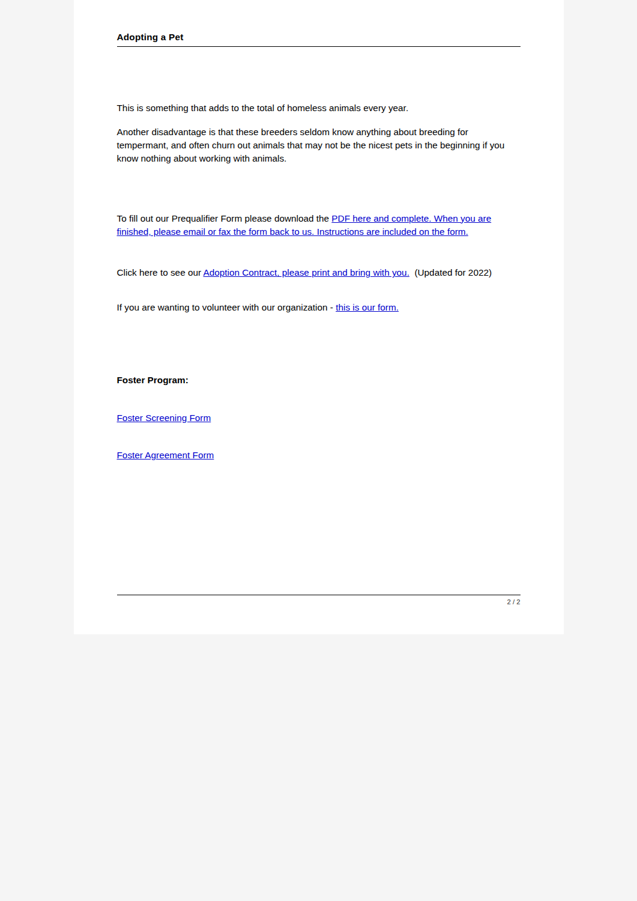Adopting a Pet
This is something that adds to the total of homeless animals every year.
Another disadvantage is that these breeders seldom know anything about breeding for tempermant, and often churn out animals that may not be the nicest pets in the beginning if you know nothing about working with animals.
To fill out our Prequalifier Form please download the PDF here and complete. When you are finished, please email or fax the form back to us. Instructions are included on the form.
Click here to see our Adoption Contract, please print and bring with you. (Updated for 2022)
If you are wanting to volunteer with our organization - this is our form.
Foster Program:
Foster Screening Form
Foster Agreement Form
2 / 2